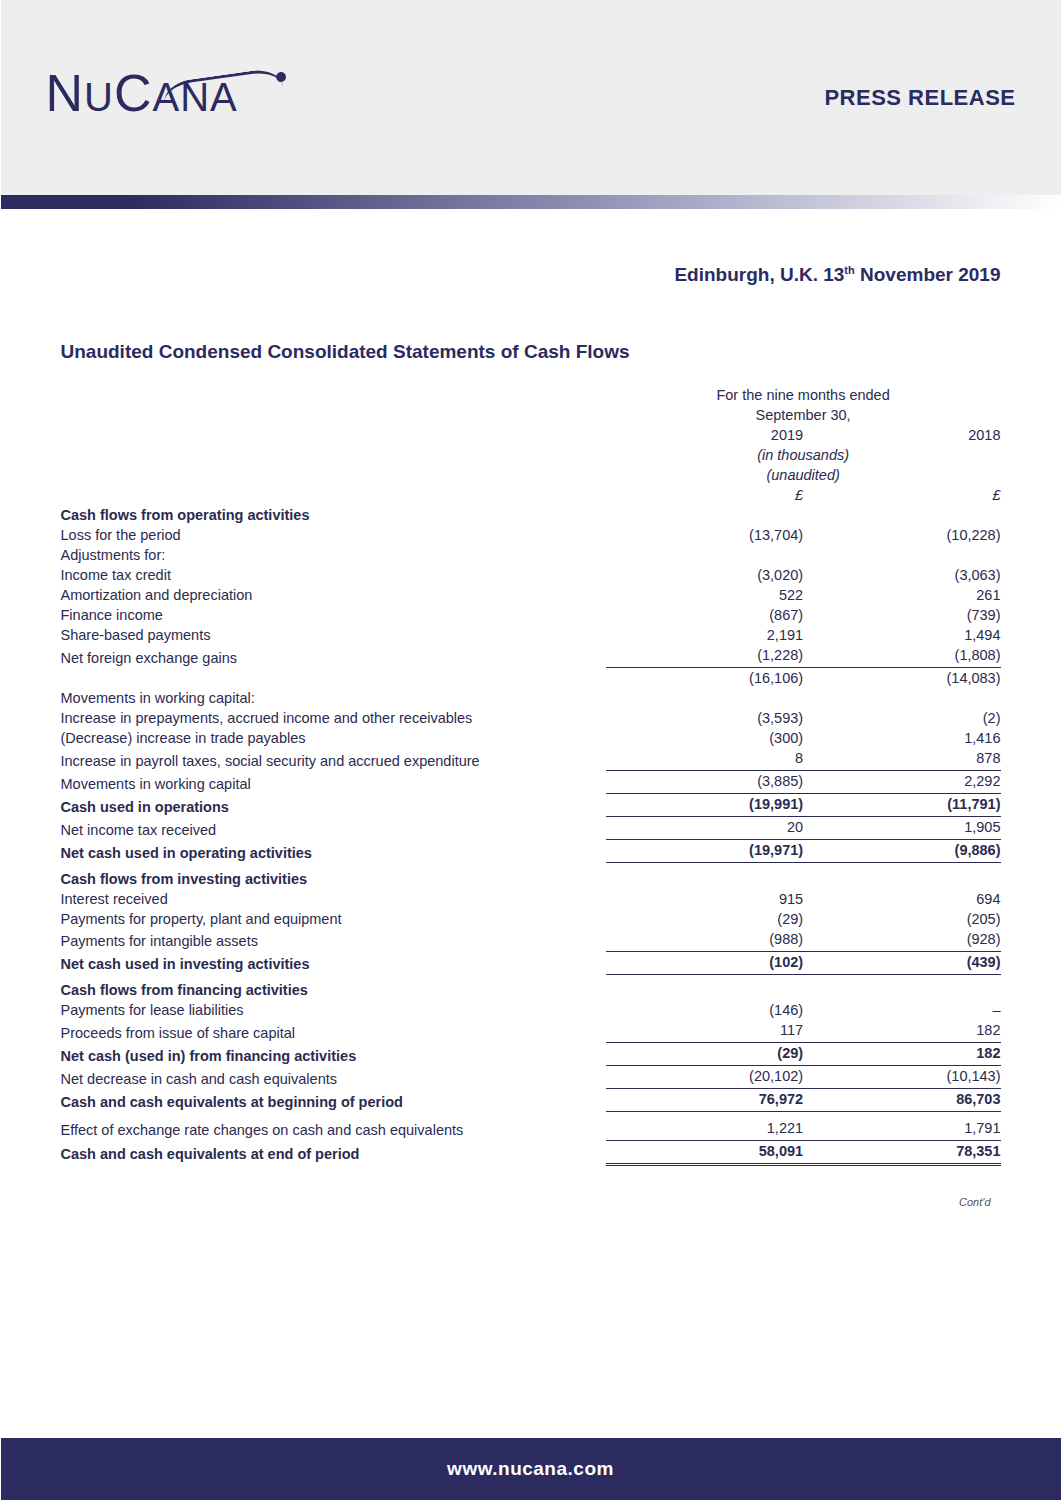NUCANA
PRESS RELEASE
Edinburgh, U.K. 13th November 2019
Unaudited Condensed Consolidated Statements of Cash Flows
| | For the nine months ended |
| | September 30, |
| | 2019 | 2018 |
| | (in thousands) |
| | (unaudited) |
| | £ | £ |
| Cash flows from operating activities | | |
| Loss for the period | (13,704) | (10,228) |
| Adjustments for: | | |
| Income tax credit | (3,020) | (3,063) |
| Amortization and depreciation | 522 | 261 |
| Finance income | (867) | (739) |
| Share-based payments | 2,191 | 1,494 |
| Net foreign exchange gains | (1,228) | (1,808) |
| | (16,106) | (14,083) |
| Movements in working capital: | | |
| Increase in prepayments, accrued income and other receivables | (3,593) | (2) |
| (Decrease) increase in trade payables | (300) | 1,416 |
| Increase in payroll taxes, social security and accrued expenditure | 8 | 878 |
| Movements in working capital | (3,885) | 2,292 |
| Cash used in operations | (19,991) | (11,791) |
| Net income tax received | 20 | 1,905 |
| Net cash used in operating activities | (19,971) | (9,886) |
| Cash flows from investing activities | | |
| Interest received | 915 | 694 |
| Payments for property, plant and equipment | (29) | (205) |
| Payments for intangible assets | (988) | (928) |
| Net cash used in investing activities | (102) | (439) |
| Cash flows from financing activities | | |
| Payments for lease liabilities | (146) | – |
| Proceeds from issue of share capital | 117 | 182 |
| Net cash (used in) from financing activities | (29) | 182 |
| Net decrease in cash and cash equivalents | (20,102) | (10,143) |
| Cash and cash equivalents at beginning of period | 76,972 | 86,703 |
| Effect of exchange rate changes on cash and cash equivalents | 1,221 | 1,791 |
| Cash and cash equivalents at end of period | 58,091 | 78,351 |
Cont'd
www.nucana.com